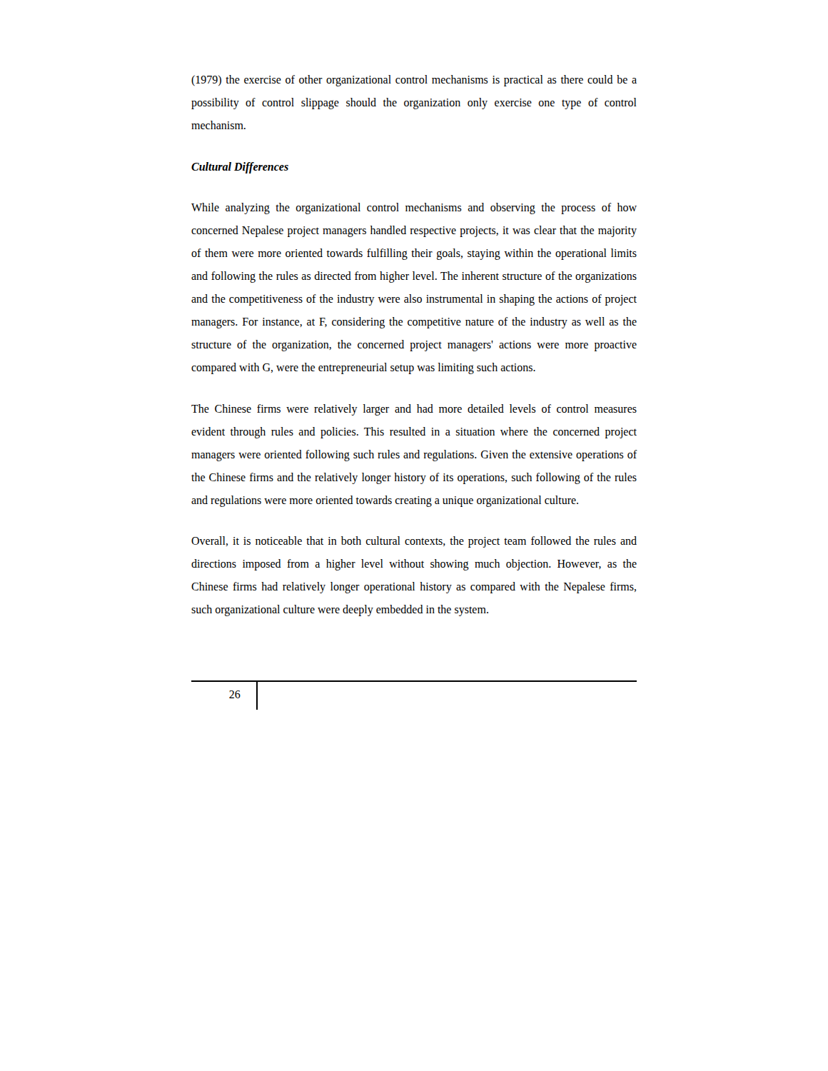(1979) the exercise of other organizational control mechanisms is practical as there could be a possibility of control slippage should the organization only exercise one type of control mechanism.
Cultural Differences
While analyzing the organizational control mechanisms and observing the process of how concerned Nepalese project managers handled respective projects, it was clear that the majority of them were more oriented towards fulfilling their goals, staying within the operational limits and following the rules as directed from higher level. The inherent structure of the organizations and the competitiveness of the industry were also instrumental in shaping the actions of project managers. For instance, at F, considering the competitive nature of the industry as well as the structure of the organization, the concerned project managers' actions were more proactive compared with G, were the entrepreneurial setup was limiting such actions.
The Chinese firms were relatively larger and had more detailed levels of control measures evident through rules and policies. This resulted in a situation where the concerned project managers were oriented following such rules and regulations. Given the extensive operations of the Chinese firms and the relatively longer history of its operations, such following of the rules and regulations were more oriented towards creating a unique organizational culture.
Overall, it is noticeable that in both cultural contexts, the project team followed the rules and directions imposed from a higher level without showing much objection. However, as the Chinese firms had relatively longer operational history as compared with the Nepalese firms, such organizational culture were deeply embedded in the system.
26